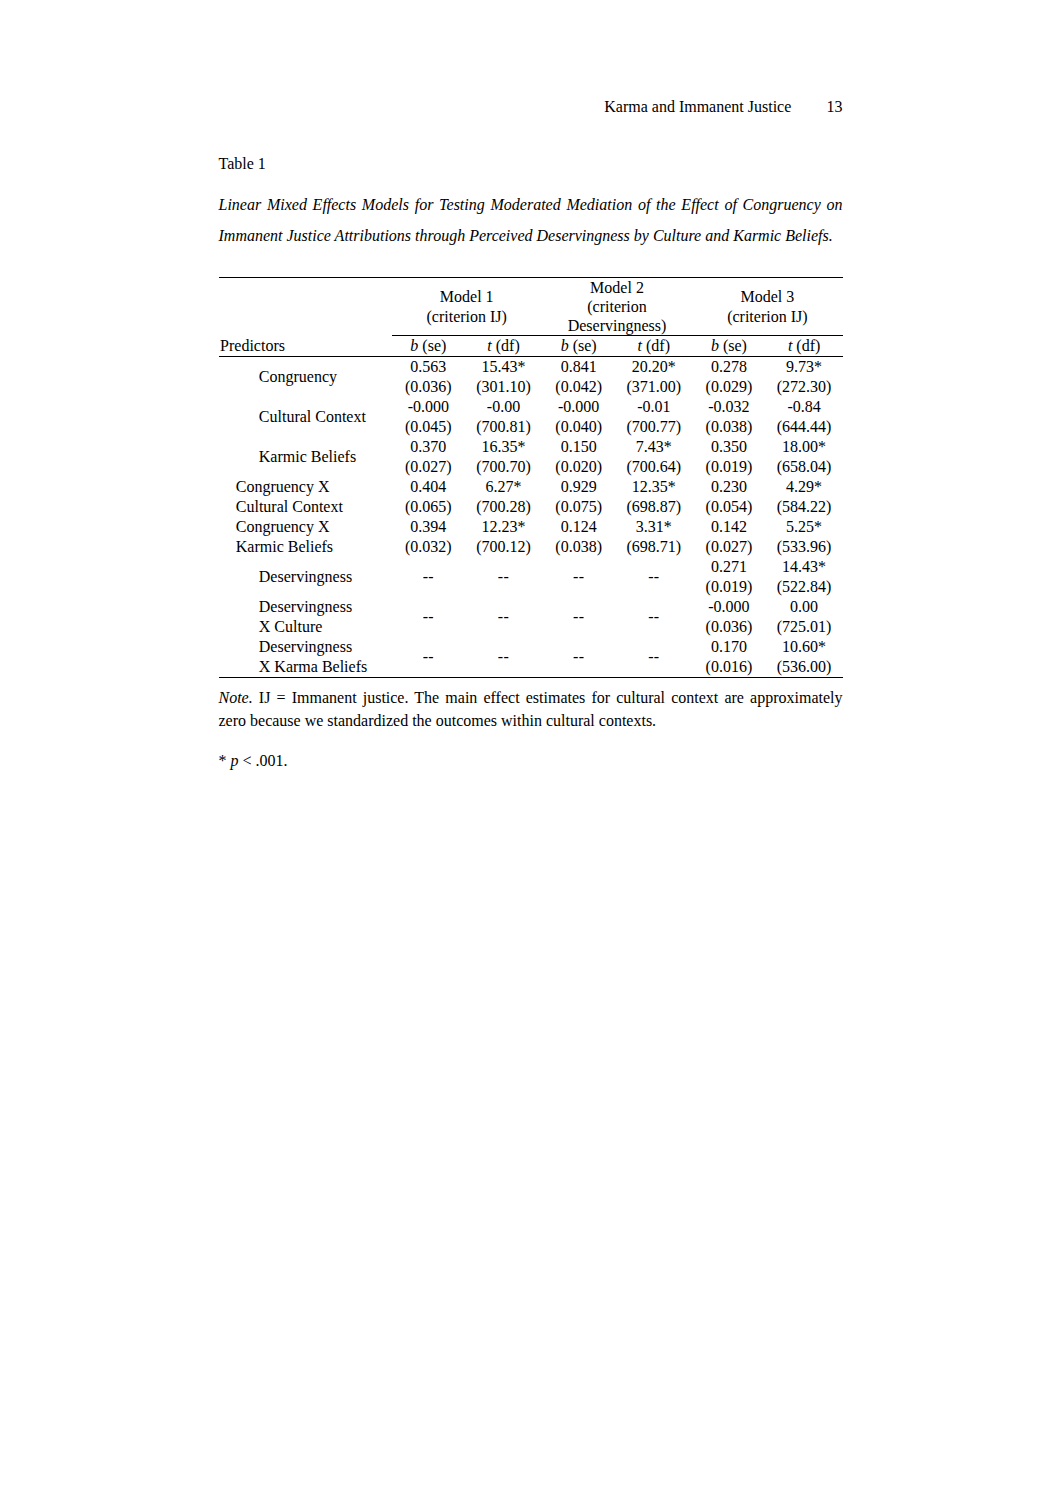Karma and Immanent Justice13
Table 1
Linear Mixed Effects Models for Testing Moderated Mediation of the Effect of Congruency on Immanent Justice Attributions through Perceived Deservingness by Culture and Karmic Beliefs.
| | Model 1 (criterion IJ) | Model 2 (criterion Deservingness) | Model 3 (criterion IJ) |
| --- | --- | --- | --- |
| Predictors | b (se) | t (df) | b (se) | t (df) | b (se) | t (df) |
| Congruency | 0.563 (0.036) | 15.43* (301.10) | 0.841 (0.042) | 20.20* (371.00) | 0.278 (0.029) | 9.73* (272.30) |
| Cultural Context | -0.000 (0.045) | -0.00 (700.81) | -0.000 (0.040) | -0.01 (700.77) | -0.032 (0.038) | -0.84 (644.44) |
| Karmic Beliefs | 0.370 (0.027) | 16.35* (700.70) | 0.150 (0.020) | 7.43* (700.64) | 0.350 (0.019) | 18.00* (658.04) |
| Congruency X Cultural Context | 0.404 (0.065) | 6.27* (700.28) | 0.929 (0.075) | 12.35* (698.87) | 0.230 (0.054) | 4.29* (584.22) |
| Congruency X Karmic Beliefs | 0.394 (0.032) | 12.23* (700.12) | 0.124 (0.038) | 3.31* (698.71) | 0.142 (0.027) | 5.25* (533.96) |
| Deservingness | -- | -- | -- | -- | 0.271 (0.019) | 14.43* (522.84) |
| Deservingness X Culture | -- | -- | -- | -- | -0.000 (0.036) | 0.00 (725.01) |
| Deservingness X Karma Beliefs | -- | -- | -- | -- | 0.170 (0.016) | 10.60* (536.00) |
Note. IJ = Immanent justice. The main effect estimates for cultural context are approximately zero because we standardized the outcomes within cultural contexts.
* p < .001.